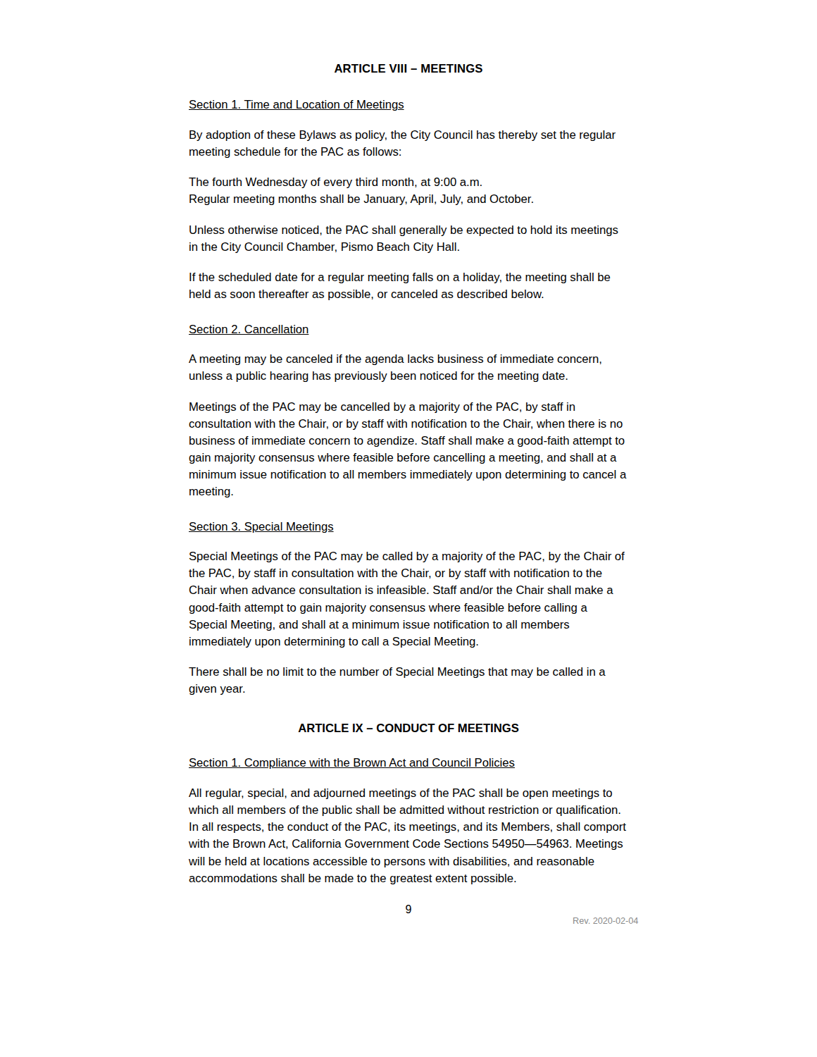ARTICLE VIII – MEETINGS
Section 1. Time and Location of Meetings
By adoption of these Bylaws as policy, the City Council has thereby set the regular meeting schedule for the PAC as follows:
The fourth Wednesday of every third month, at 9:00 a.m.
Regular meeting months shall be January, April, July, and October.
Unless otherwise noticed, the PAC shall generally be expected to hold its meetings in the City Council Chamber, Pismo Beach City Hall.
If the scheduled date for a regular meeting falls on a holiday, the meeting shall be held as soon thereafter as possible, or canceled as described below.
Section 2. Cancellation
A meeting may be canceled if the agenda lacks business of immediate concern, unless a public hearing has previously been noticed for the meeting date.
Meetings of the PAC may be cancelled by a majority of the PAC, by staff in consultation with the Chair, or by staff with notification to the Chair, when there is no business of immediate concern to agendize. Staff shall make a good-faith attempt to gain majority consensus where feasible before cancelling a meeting, and shall at a minimum issue notification to all members immediately upon determining to cancel a meeting.
Section 3. Special Meetings
Special Meetings of the PAC may be called by a majority of the PAC, by the Chair of the PAC, by staff in consultation with the Chair, or by staff with notification to the Chair when advance consultation is infeasible. Staff and/or the Chair shall make a good-faith attempt to gain majority consensus where feasible before calling a Special Meeting, and shall at a minimum issue notification to all members immediately upon determining to call a Special Meeting.
There shall be no limit to the number of Special Meetings that may be called in a given year.
ARTICLE IX – CONDUCT OF MEETINGS
Section 1. Compliance with the Brown Act and Council Policies
All regular, special, and adjourned meetings of the PAC shall be open meetings to which all members of the public shall be admitted without restriction or qualification. In all respects, the conduct of the PAC, its meetings, and its Members, shall comport with the Brown Act, California Government Code Sections 54950—54963. Meetings will be held at locations accessible to persons with disabilities, and reasonable accommodations shall be made to the greatest extent possible.
9
Rev. 2020-02-04